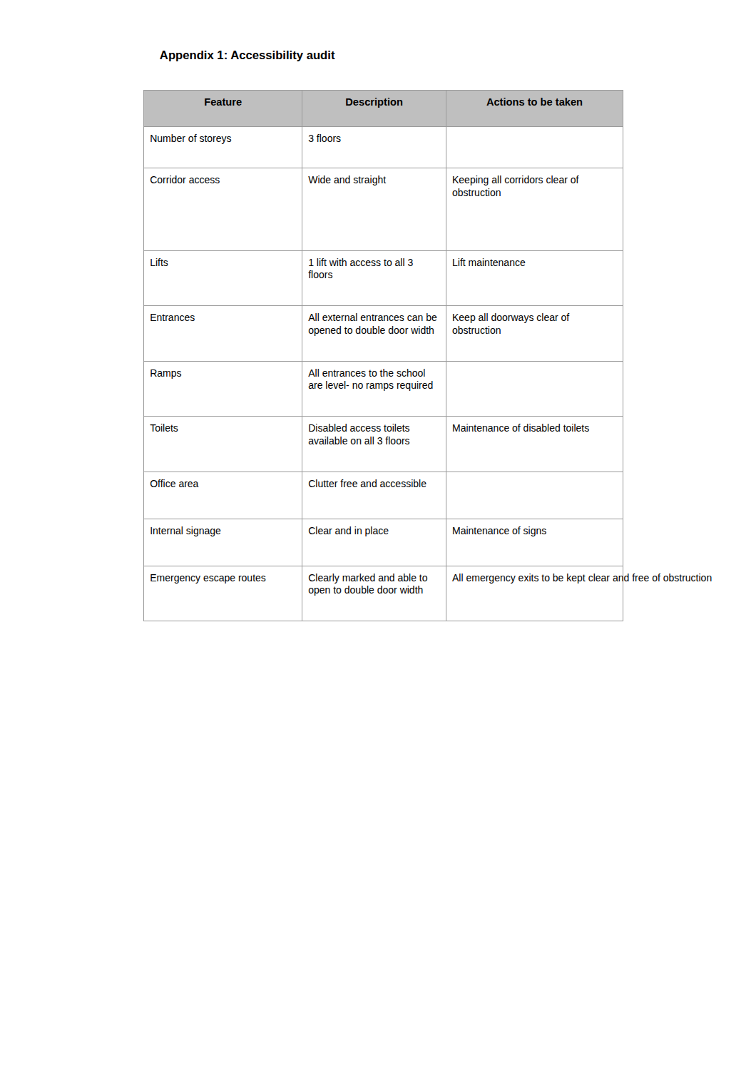Appendix 1: Accessibility audit
| Feature | Description | Actions to be taken |
| --- | --- | --- |
| Number of storeys | 3 floors | |
| Corridor access | Wide and straight | Keeping all corridors clear of obstruction |
| Lifts | 1 lift with access to all 3 floors | Lift maintenance |
| Entrances | All external entrances can be opened to double door width | Keep all doorways clear of obstruction |
| Ramps | All entrances to the school are level- no ramps required | |
| Toilets | Disabled access toilets available on all 3 floors | Maintenance of disabled toilets |
| Office area | Clutter free and accessible | |
| Internal signage | Clear and in place | Maintenance of signs |
| Emergency escape routes | Clearly marked and able to open to double door width | All emergency exits to be kept clear and free of obstruction |